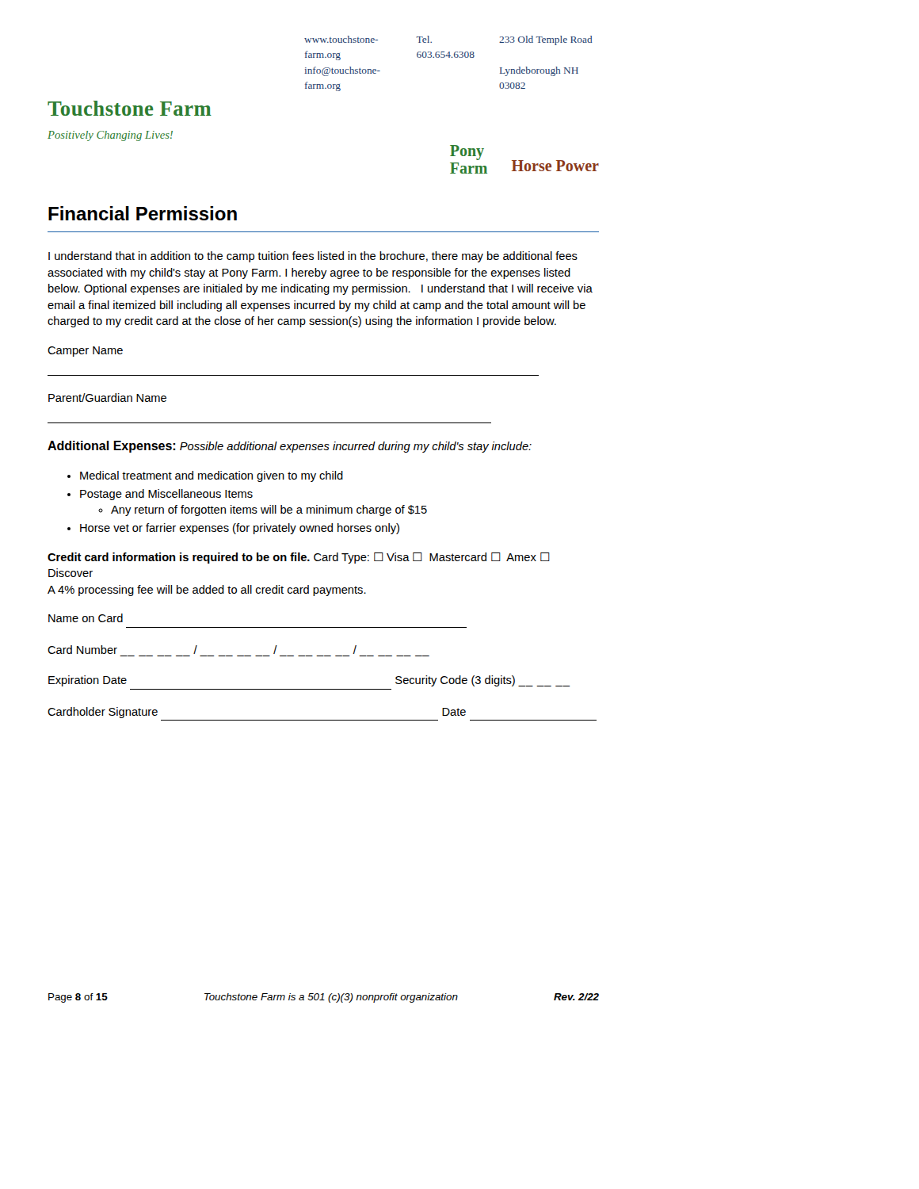| | www.touchstone-farm.org | Tel. 603.654.6308 | 233 Old Temple Road |
| | info@touchstone-farm.org | | Lyndeborough NH 03082 |
Touchstone Farm
Positively Changing Lives!
Pony
Farm
Horse Power
Financial Permission
I understand that in addition to the camp tuition fees listed in the brochure, there may be additional fees associated with my child's stay at Pony Farm. I hereby agree to be responsible for the expenses listed below. Optional expenses are initialed by me indicating my permission. I understand that I will receive via email a final itemized bill including all expenses incurred by my child at camp and the total amount will be charged to my credit card at the close of her camp session(s) using the information I provide below.
Camper Name
Parent/Guardian Name
Additional Expenses:
Possible additional expenses incurred during my child's stay include:
Medical treatment and medication given to my child
Postage and Miscellaneous Items
Any return of forgotten items will be a minimum charge of $15
Horse vet or farrier expenses (for privately owned horses only)
Credit card information is required to be on file. Card Type: ☐ Visa ☐ Mastercard ☐ Amex ☐ Discover
A 4% processing fee will be added to all credit card payments.
Name on Card
Card Number __ __ __ __ / __ __ __ __ / __ __ __ __ / __ __ __ __
Expiration Date Security Code (3 digits) __ __ __
Cardholder Signature Date
Page 8 of 15
Touchstone Farm is a 501 (c)(3) nonprofit organization
Rev. 2/22